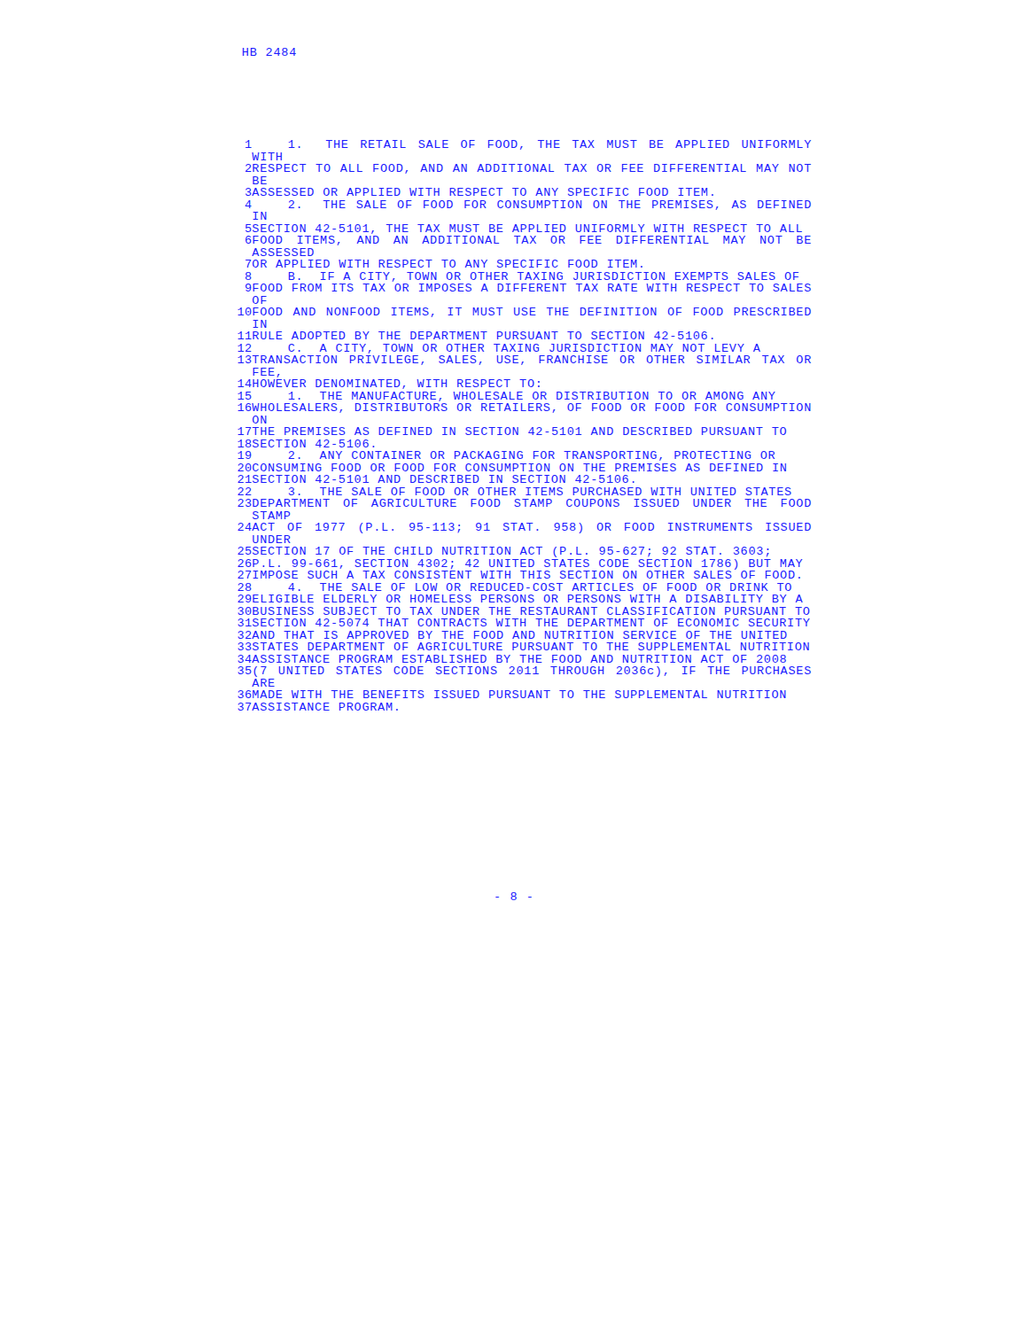HB 2484
| 1 | 1. THE RETAIL SALE OF FOOD, THE TAX MUST BE APPLIED UNIFORMLY WITH |
| 2 | RESPECT TO ALL FOOD, AND AN ADDITIONAL TAX OR FEE DIFFERENTIAL MAY NOT BE |
| 3 | ASSESSED OR APPLIED WITH RESPECT TO ANY SPECIFIC FOOD ITEM. |
| 4 | 2. THE SALE OF FOOD FOR CONSUMPTION ON THE PREMISES, AS DEFINED IN |
| 5 | SECTION 42-5101, THE TAX MUST BE APPLIED UNIFORMLY WITH RESPECT TO ALL |
| 6 | FOOD ITEMS, AND AN ADDITIONAL TAX OR FEE DIFFERENTIAL MAY NOT BE ASSESSED |
| 7 | OR APPLIED WITH RESPECT TO ANY SPECIFIC FOOD ITEM. |
| 8 | B. IF A CITY, TOWN OR OTHER TAXING JURISDICTION EXEMPTS SALES OF |
| 9 | FOOD FROM ITS TAX OR IMPOSES A DIFFERENT TAX RATE WITH RESPECT TO SALES OF |
| 10 | FOOD AND NONFOOD ITEMS, IT MUST USE THE DEFINITION OF FOOD PRESCRIBED IN |
| 11 | RULE ADOPTED BY THE DEPARTMENT PURSUANT TO SECTION 42-5106. |
| 12 | C. A CITY, TOWN OR OTHER TAXING JURISDICTION MAY NOT LEVY A |
| 13 | TRANSACTION PRIVILEGE, SALES, USE, FRANCHISE OR OTHER SIMILAR TAX OR FEE, |
| 14 | HOWEVER DENOMINATED, WITH RESPECT TO: |
| 15 | 1. THE MANUFACTURE, WHOLESALE OR DISTRIBUTION TO OR AMONG ANY |
| 16 | WHOLESALERS, DISTRIBUTORS OR RETAILERS, OF FOOD OR FOOD FOR CONSUMPTION ON |
| 17 | THE PREMISES AS DEFINED IN SECTION 42-5101 AND DESCRIBED PURSUANT TO |
| 18 | SECTION 42-5106. |
| 19 | 2. ANY CONTAINER OR PACKAGING FOR TRANSPORTING, PROTECTING OR |
| 20 | CONSUMING FOOD OR FOOD FOR CONSUMPTION ON THE PREMISES AS DEFINED IN |
| 21 | SECTION 42-5101 AND DESCRIBED IN SECTION 42-5106. |
| 22 | 3. THE SALE OF FOOD OR OTHER ITEMS PURCHASED WITH UNITED STATES |
| 23 | DEPARTMENT OF AGRICULTURE FOOD STAMP COUPONS ISSUED UNDER THE FOOD STAMP |
| 24 | ACT OF 1977 (P.L. 95-113; 91 STAT. 958) OR FOOD INSTRUMENTS ISSUED UNDER |
| 25 | SECTION 17 OF THE CHILD NUTRITION ACT (P.L. 95-627; 92 STAT. 3603; |
| 26 | P.L. 99-661, SECTION 4302; 42 UNITED STATES CODE SECTION 1786) BUT MAY |
| 27 | IMPOSE SUCH A TAX CONSISTENT WITH THIS SECTION ON OTHER SALES OF FOOD. |
| 28 | 4. THE SALE OF LOW OR REDUCED-COST ARTICLES OF FOOD OR DRINK TO |
| 29 | ELIGIBLE ELDERLY OR HOMELESS PERSONS OR PERSONS WITH A DISABILITY BY A |
| 30 | BUSINESS SUBJECT TO TAX UNDER THE RESTAURANT CLASSIFICATION PURSUANT TO |
| 31 | SECTION 42-5074 THAT CONTRACTS WITH THE DEPARTMENT OF ECONOMIC SECURITY |
| 32 | AND THAT IS APPROVED BY THE FOOD AND NUTRITION SERVICE OF THE UNITED |
| 33 | STATES DEPARTMENT OF AGRICULTURE PURSUANT TO THE SUPPLEMENTAL NUTRITION |
| 34 | ASSISTANCE PROGRAM ESTABLISHED BY THE FOOD AND NUTRITION ACT OF 2008 |
| 35 | (7 UNITED STATES CODE SECTIONS 2011 THROUGH 2036c), IF THE PURCHASES ARE |
| 36 | MADE WITH THE BENEFITS ISSUED PURSUANT TO THE SUPPLEMENTAL NUTRITION |
| 37 | ASSISTANCE PROGRAM. |
- 8 -